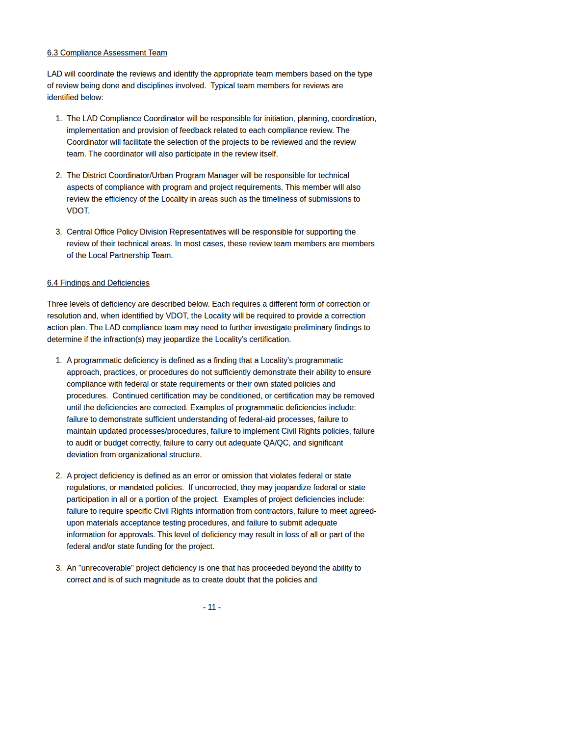6.3 Compliance Assessment Team
LAD will coordinate the reviews and identify the appropriate team members based on the type of review being done and disciplines involved. Typical team members for reviews are identified below:
The LAD Compliance Coordinator will be responsible for initiation, planning, coordination, implementation and provision of feedback related to each compliance review. The Coordinator will facilitate the selection of the projects to be reviewed and the review team. The coordinator will also participate in the review itself.
The District Coordinator/Urban Program Manager will be responsible for technical aspects of compliance with program and project requirements. This member will also review the efficiency of the Locality in areas such as the timeliness of submissions to VDOT.
Central Office Policy Division Representatives will be responsible for supporting the review of their technical areas. In most cases, these review team members are members of the Local Partnership Team.
6.4 Findings and Deficiencies
Three levels of deficiency are described below. Each requires a different form of correction or resolution and, when identified by VDOT, the Locality will be required to provide a correction action plan. The LAD compliance team may need to further investigate preliminary findings to determine if the infraction(s) may jeopardize the Locality's certification.
A programmatic deficiency is defined as a finding that a Locality's programmatic approach, practices, or procedures do not sufficiently demonstrate their ability to ensure compliance with federal or state requirements or their own stated policies and procedures. Continued certification may be conditioned, or certification may be removed until the deficiencies are corrected. Examples of programmatic deficiencies include: failure to demonstrate sufficient understanding of federal-aid processes, failure to maintain updated processes/procedures, failure to implement Civil Rights policies, failure to audit or budget correctly, failure to carry out adequate QA/QC, and significant deviation from organizational structure.
A project deficiency is defined as an error or omission that violates federal or state regulations, or mandated policies. If uncorrected, they may jeopardize federal or state participation in all or a portion of the project. Examples of project deficiencies include: failure to require specific Civil Rights information from contractors, failure to meet agreed-upon materials acceptance testing procedures, and failure to submit adequate information for approvals. This level of deficiency may result in loss of all or part of the federal and/or state funding for the project.
An "unrecoverable" project deficiency is one that has proceeded beyond the ability to correct and is of such magnitude as to create doubt that the policies and
- 11 -